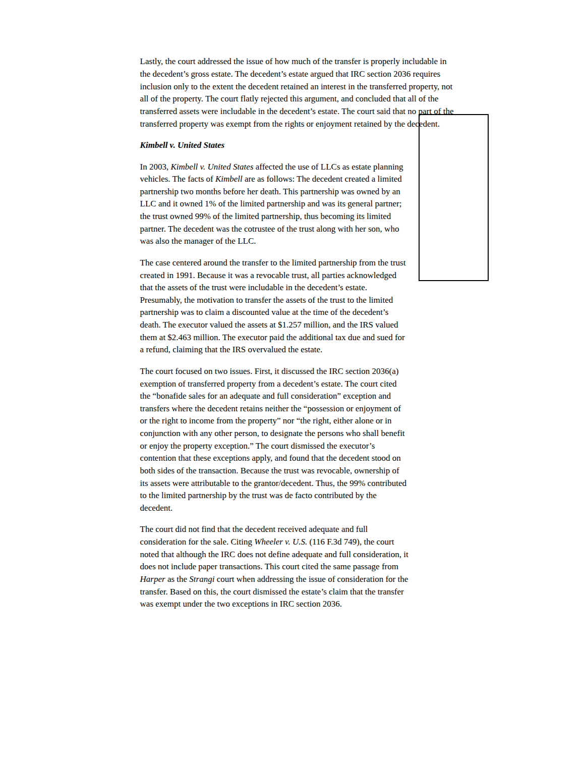Lastly, the court addressed the issue of how much of the transfer is properly includable in the decedent’s gross estate. The decedent’s estate argued that IRC section 2036 requires inclusion only to the extent the decedent retained an interest in the transferred property, not all of the property. The court flatly rejected this argument, and concluded that all of the transferred assets were includable in the decedent’s estate. The court said that no part of the transferred property was exempt from the rights or enjoyment retained by the decedent.
Kimbell v. United States
In 2003, Kimbell v. United States affected the use of LLCs as estate planning vehicles. The facts of Kimbell are as follows: The decedent created a limited partnership two months before her death. This partnership was owned by an LLC and it owned 1% of the limited partnership and was its general partner; the trust owned 99% of the limited partnership, thus becoming its limited partner. The decedent was the cotrustee of the trust along with her son, who was also the manager of the LLC.
The case centered around the transfer to the limited partnership from the trust created in 1991. Because it was a revocable trust, all parties acknowledged that the assets of the trust were includable in the decedent’s estate. Presumably, the motivation to transfer the assets of the trust to the limited partnership was to claim a discounted value at the time of the decedent’s death. The executor valued the assets at $1.257 million, and the IRS valued them at $2.463 million. The executor paid the additional tax due and sued for a refund, claiming that the IRS overvalued the estate.
The court focused on two issues. First, it discussed the IRC section 2036(a) exemption of transferred property from a decedent’s estate. The court cited the “bonafide sales for an adequate and full consideration” exception and transfers where the decedent retains neither the “possession or enjoyment of or the right to income from the property” nor “the right, either alone or in conjunction with any other person, to designate the persons who shall benefit or enjoy the property exception.” The court dismissed the executor’s contention that these exceptions apply, and found that the decedent stood on both sides of the transaction. Because the trust was revocable, ownership of its assets were attributable to the grantor/decedent. Thus, the 99% contributed to the limited partnership by the trust was de facto contributed by the decedent.
The court did not find that the decedent received adequate and full consideration for the sale. Citing Wheeler v. U.S. (116 F.3d 749), the court noted that although the IRC does not define adequate and full consideration, it does not include paper transactions. This court cited the same passage from Harper as the Strangi court when addressing the issue of consideration for the transfer. Based on this, the court dismissed the estate’s claim that the transfer was exempt under the two exceptions in IRC section 2036.